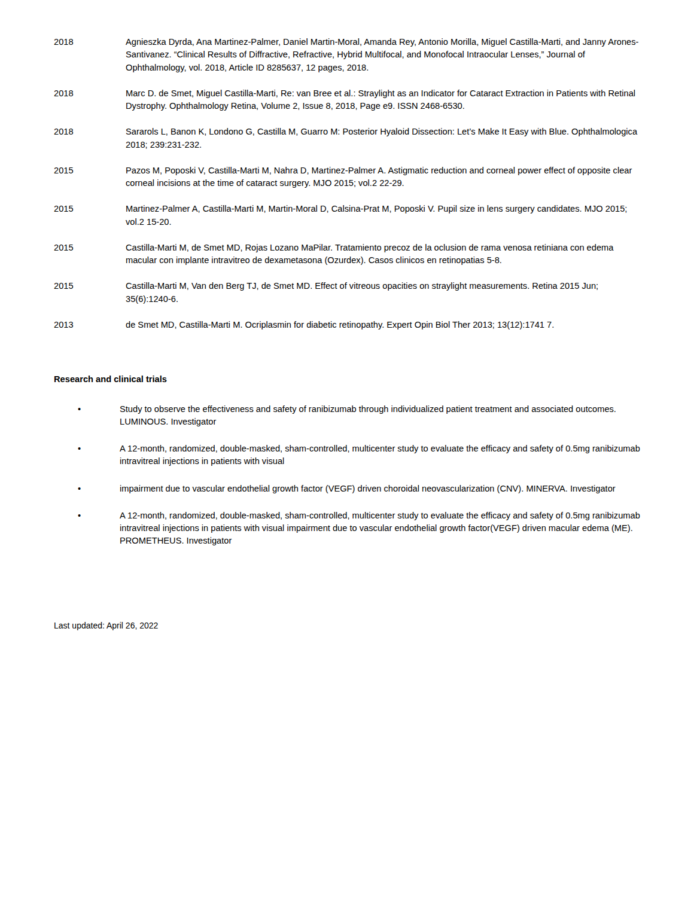2018
Agnieszka Dyrda, Ana Martinez-Palmer, Daniel Martin-Moral, Amanda Rey, Antonio Morilla, Miguel Castilla-Marti, and Janny Arones-Santivanez. “Clinical Results of Diffractive, Refractive, Hybrid Multifocal, and Monofocal Intraocular Lenses,” Journal of Ophthalmology, vol. 2018, Article ID 8285637, 12 pages, 2018.
2018
Marc D. de Smet, Miguel Castilla-Marti, Re: van Bree et al.: Straylight as an Indicator for Cataract Extraction in Patients with Retinal Dystrophy. Ophthalmology Retina, Volume 2, Issue 8, 2018, Page e9. ISSN 2468-6530.
2018
Sararols L, Banon K, Londono G, Castilla M, Guarro M: Posterior Hyaloid Dissection: Let’s Make It Easy with Blue. Ophthalmologica 2018; 239:231-232.
2015
Pazos M, Poposki V, Castilla-Marti M, Nahra D, Martinez-Palmer A. Astigmatic reduction and corneal power effect of opposite clear corneal incisions at the time of cataract surgery. MJO 2015; vol.2 22-29.
2015
Martinez-Palmer A, Castilla-Marti M, Martin-Moral D, Calsina-Prat M, Poposki V. Pupil size in lens surgery candidates. MJO 2015; vol.2 15-20.
2015
Castilla-Marti M, de Smet MD, Rojas Lozano MaPilar. Tratamiento precoz de la oclusion de rama venosa retiniana con edema macular con implante intravitreo de dexametasona (Ozurdex). Casos clinicos en retinopatias 5-8.
2015
Castilla-Marti M, Van den Berg TJ, de Smet MD. Effect of vitreous opacities on straylight measurements. Retina 2015 Jun; 35(6):1240-6.
2013
de Smet MD, Castilla-Marti M. Ocriplasmin for diabetic retinopathy. Expert Opin Biol Ther 2013; 13(12):1741 7.
Research and clinical trials
• Study to observe the effectiveness and safety of ranibizumab through individualized patient treatment and associated outcomes. LUMINOUS. Investigator
• A 12-month, randomized, double-masked, sham-controlled, multicenter study to evaluate the efficacy and safety of 0.5mg ranibizumab intravitreal injections in patients with visual
• impairment due to vascular endothelial growth factor (VEGF) driven choroidal neovascularization (CNV). MINERVA. Investigator
• A 12-month, randomized, double-masked, sham-controlled, multicenter study to evaluate the efficacy and safety of 0.5mg ranibizumab intravitreal injections in patients with visual impairment due to vascular endothelial growth factor(VEGF) driven macular edema (ME). PROMETHEUS. Investigator
Last updated: April 26, 2022